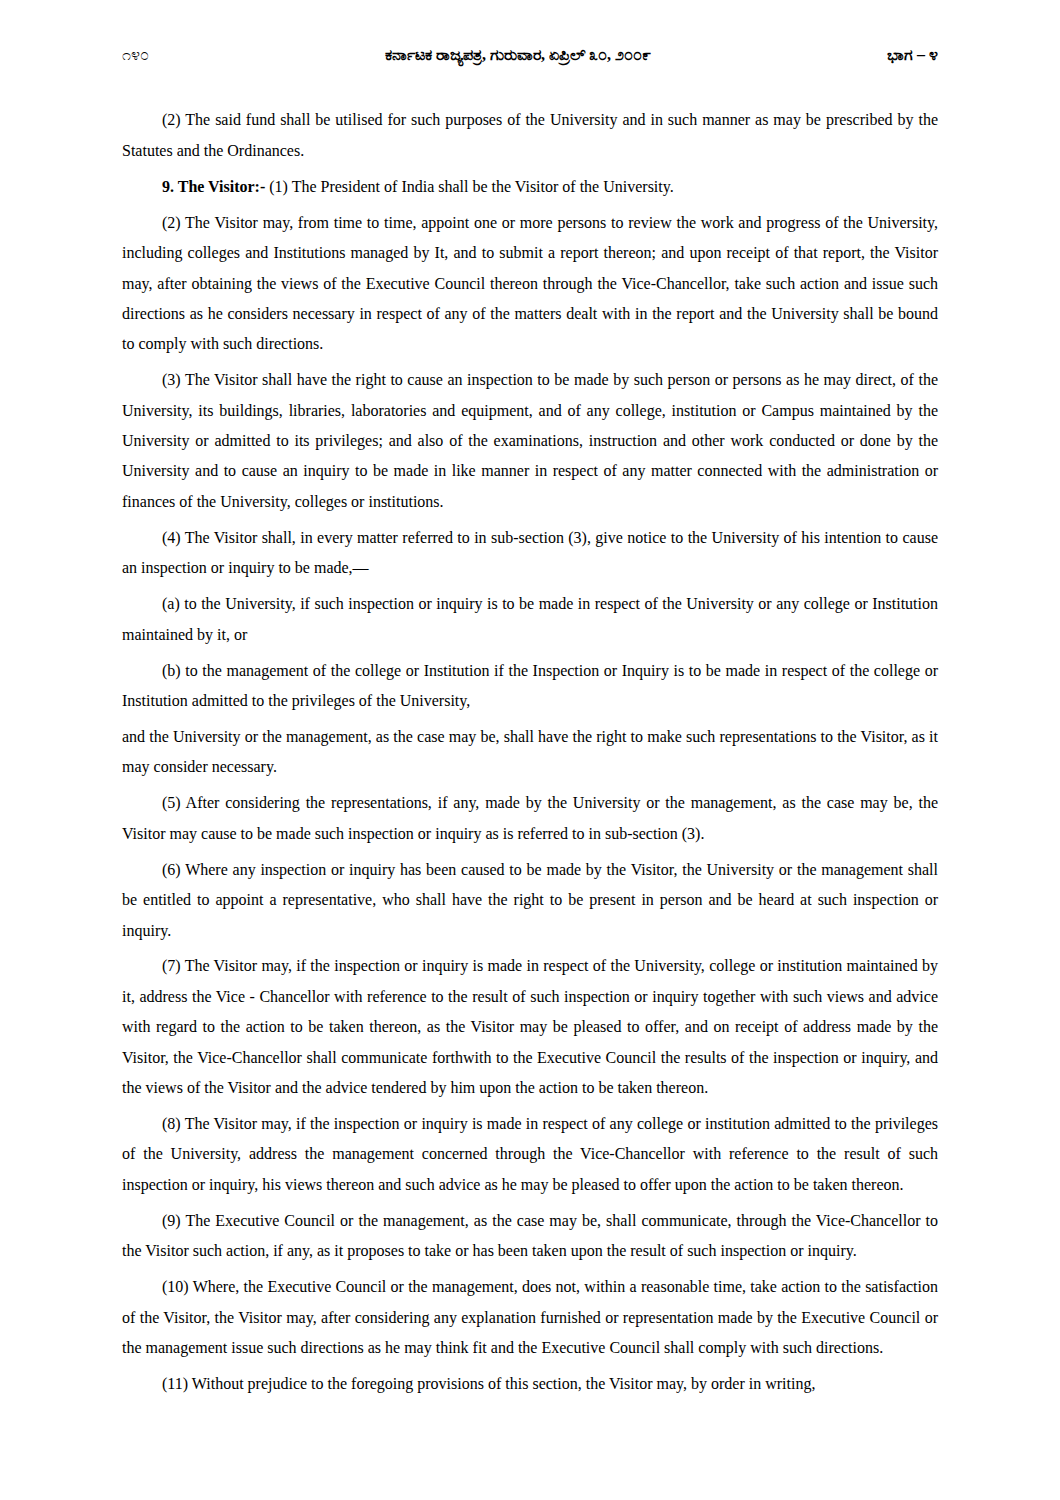೧೪೦ ಕರ್ನಾಟಕ ರಾಜ್ಯಪತ್ರ, ಗುರುವಾರ, ಏಪ್ರಿಲ್ ೩೦, ೨೦೦೯ ಭಾಗ – ೪
(2) The said fund shall be utilised for such purposes of the University and in such manner as may be prescribed by the Statutes and the Ordinances.
9. The Visitor:- (1) The President of India shall be the Visitor of the University.
(2) The Visitor may, from time to time, appoint one or more persons to review the work and progress of the University, including colleges and Institutions managed by It, and to submit a report thereon; and upon receipt of that report, the Visitor may, after obtaining the views of the Executive Council thereon through the Vice-Chancellor, take such action and issue such directions as he considers necessary in respect of any of the matters dealt with in the report and the University shall be bound to comply with such directions.
(3) The Visitor shall have the right to cause an inspection to be made by such person or persons as he may direct, of the University, its buildings, libraries, laboratories and equipment, and of any college, institution or Campus maintained by the University or admitted to its privileges; and also of the examinations, instruction and other work conducted or done by the University and to cause an inquiry to be made in like manner in respect of any matter connected with the administration or finances of the University, colleges or institutions.
(4) The Visitor shall, in every matter referred to in sub-section (3), give notice to the University of his intention to cause an inspection or inquiry to be made,—
(a) to the University, if such inspection or inquiry is to be made in respect of the University or any college or Institution maintained by it, or
(b) to the management of the college or Institution if the Inspection or Inquiry is to be made in respect of the college or Institution admitted to the privileges of the University,
and the University or the management, as the case may be, shall have the right to make such representations to the Visitor, as it may consider necessary.
(5) After considering the representations, if any, made by the University or the management, as the case may be, the Visitor may cause to be made such inspection or inquiry as is referred to in sub-section (3).
(6) Where any inspection or inquiry has been caused to be made by the Visitor, the University or the management shall be entitled to appoint a representative, who shall have the right to be present in person and be heard at such inspection or inquiry.
(7) The Visitor may, if the inspection or inquiry is made in respect of the University, college or institution maintained by it, address the Vice - Chancellor with reference to the result of such inspection or inquiry together with such views and advice with regard to the action to be taken thereon, as the Visitor may be pleased to offer, and on receipt of address made by the Visitor, the Vice-Chancellor shall communicate forthwith to the Executive Council the results of the inspection or inquiry, and the views of the Visitor and the advice tendered by him upon the action to be taken thereon.
(8) The Visitor may, if the inspection or inquiry is made in respect of any college or institution admitted to the privileges of the University, address the management concerned through the Vice-Chancellor with reference to the result of such inspection or inquiry, his views thereon and such advice as he may be pleased to offer upon the action to be taken thereon.
(9) The Executive Council or the management, as the case may be, shall communicate, through the Vice-Chancellor to the Visitor such action, if any, as it proposes to take or has been taken upon the result of such inspection or inquiry.
(10) Where, the Executive Council or the management, does not, within a reasonable time, take action to the satisfaction of the Visitor, the Visitor may, after considering any explanation furnished or representation made by the Executive Council or the management issue such directions as he may think fit and the Executive Council shall comply with such directions.
(11) Without prejudice to the foregoing provisions of this section, the Visitor may, by order in writing,